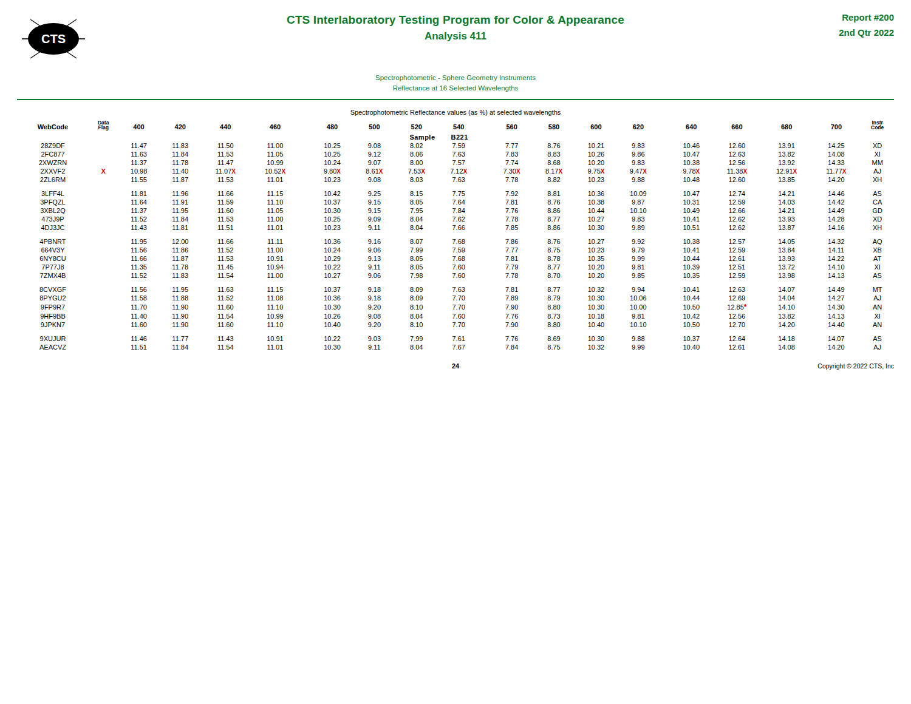CTS
CTS Interlaboratory Testing Program for Color & Appearance
Analysis 411
Report #200
2nd Qtr 2022
Spectrophotometric - Sphere Geometry Instruments
Reflectance at 16 Selected Wavelengths
Spectrophotometric Reflectance values (as %) at selected wavelengths
| WebCode | Data Flag | 400 | 420 | 440 | 460 | | 480 | 500 | 520 | 540 | | 560 | 580 | 600 | 620 | | 640 | 660 | 680 | 700 | Instr Code |
| --- | --- | --- | --- | --- | --- | --- | --- | --- | --- | --- | --- | --- | --- | --- | --- | --- | --- | --- | --- | --- | --- |
| Sample B221 |
| 28Z9DF | | 11.47 | 11.83 | 11.50 | 11.00 | | 10.25 | 9.08 | 8.02 | 7.59 | | 7.77 | 8.76 | 10.21 | 9.83 | | 10.46 | 12.60 | 13.91 | 14.25 | XD |
| 2FC877 | | 11.63 | 11.84 | 11.53 | 11.05 | | 10.25 | 9.12 | 8.06 | 7.63 | | 7.83 | 8.83 | 10.26 | 9.86 | | 10.47 | 12.63 | 13.82 | 14.08 | XI |
| 2XWZRN | | 11.37 | 11.78 | 11.47 | 10.99 | | 10.24 | 9.07 | 8.00 | 7.57 | | 7.74 | 8.68 | 10.20 | 9.83 | | 10.38 | 12.56 | 13.92 | 14.33 | MM |
| 2XXVF2 | X | 10.98 | 11.40 | 11.07 | 10.52 | | 9.80 | 8.61 | 7.53 | 7.12 | | 7.30 | 8.17 | 9.75 | 9.47 | | 9.78 | 11.38 | 12.91 | 11.77 | AJ |
| 2ZL6RM | | 11.55 | 11.87 | 11.53 | 11.01 | | 10.23 | 9.08 | 8.03 | 7.63 | | 7.78 | 8.82 | 10.23 | 9.88 | | 10.48 | 12.60 | 13.85 | 14.20 | XH |
| 3LFF4L | | 11.81 | 11.96 | 11.66 | 11.15 | | 10.42 | 9.25 | 8.15 | 7.75 | | 7.92 | 8.81 | 10.36 | 10.09 | | 10.47 | 12.74 | 14.21 | 14.46 | AS |
| 3PFQZL | | 11.64 | 11.91 | 11.59 | 11.10 | | 10.37 | 9.15 | 8.05 | 7.64 | | 7.81 | 8.76 | 10.38 | 9.87 | | 10.31 | 12.59 | 14.03 | 14.42 | CA |
| 3XBL2Q | | 11.37 | 11.95 | 11.60 | 11.05 | | 10.30 | 9.15 | 7.95 | 7.84 | | 7.76 | 8.86 | 10.44 | 10.10 | | 10.49 | 12.66 | 14.21 | 14.49 | GD |
| 473J9P | | 11.52 | 11.84 | 11.53 | 11.00 | | 10.25 | 9.09 | 8.04 | 7.62 | | 7.78 | 8.77 | 10.27 | 9.83 | | 10.41 | 12.62 | 13.93 | 14.28 | XD |
| 4DJ3JC | | 11.43 | 11.81 | 11.51 | 11.01 | | 10.23 | 9.11 | 8.04 | 7.66 | | 7.85 | 8.86 | 10.30 | 9.89 | | 10.51 | 12.62 | 13.87 | 14.16 | XH |
| 4PBNRT | | 11.95 | 12.00 | 11.66 | 11.11 | | 10.36 | 9.16 | 8.07 | 7.68 | | 7.86 | 8.76 | 10.27 | 9.92 | | 10.38 | 12.57 | 14.05 | 14.32 | AQ |
| 664V3Y | | 11.56 | 11.86 | 11.52 | 11.00 | | 10.24 | 9.06 | 7.99 | 7.59 | | 7.77 | 8.75 | 10.23 | 9.79 | | 10.41 | 12.59 | 13.84 | 14.11 | XB |
| 6NY8CU | | 11.66 | 11.87 | 11.53 | 10.91 | | 10.29 | 9.13 | 8.05 | 7.68 | | 7.81 | 8.78 | 10.35 | 9.99 | | 10.44 | 12.61 | 13.93 | 14.22 | AT |
| 7P77J8 | | 11.35 | 11.78 | 11.45 | 10.94 | | 10.22 | 9.11 | 8.05 | 7.60 | | 7.79 | 8.77 | 10.20 | 9.81 | | 10.39 | 12.51 | 13.72 | 14.10 | XI |
| 7ZMX4B | | 11.52 | 11.83 | 11.54 | 11.00 | | 10.27 | 9.06 | 7.98 | 7.60 | | 7.78 | 8.70 | 10.20 | 9.85 | | 10.35 | 12.59 | 13.98 | 14.13 | AS |
| 8CVXGF | | 11.56 | 11.95 | 11.63 | 11.15 | | 10.37 | 9.18 | 8.09 | 7.63 | | 7.81 | 8.77 | 10.32 | 9.94 | | 10.41 | 12.63 | 14.07 | 14.49 | MT |
| 8PYGU2 | | 11.58 | 11.88 | 11.52 | 11.08 | | 10.36 | 9.18 | 8.09 | 7.70 | | 7.89 | 8.79 | 10.30 | 10.06 | | 10.44 | 12.69 | 14.04 | 14.27 | AJ |
| 9FP9R7 | | 11.70 | 11.90 | 11.60 | 11.10 | | 10.30 | 9.20 | 8.10 | 7.70 | | 7.90 | 8.80 | 10.30 | 10.00 | | 10.50 | 12.85 | 14.10 | 14.30 | AN |
| 9HF9BB | | 11.40 | 11.90 | 11.54 | 10.99 | | 10.26 | 9.08 | 8.04 | 7.60 | | 7.76 | 8.73 | 10.18 | 9.81 | | 10.42 | 12.56 | 13.82 | 14.13 | XI |
| 9JPKN7 | | 11.60 | 11.90 | 11.60 | 11.10 | | 10.40 | 9.20 | 8.10 | 7.70 | | 7.90 | 8.80 | 10.40 | 10.10 | | 10.50 | 12.70 | 14.20 | 14.40 | AN |
| 9XUJUR | | 11.46 | 11.77 | 11.43 | 10.91 | | 10.22 | 9.03 | 7.99 | 7.61 | | 7.76 | 8.69 | 10.30 | 9.88 | | 10.37 | 12.64 | 14.18 | 14.07 | AS |
| AEACVZ | | 11.51 | 11.84 | 11.54 | 11.01 | | 10.30 | 9.11 | 8.04 | 7.67 | | 7.84 | 8.75 | 10.32 | 9.99 | | 10.40 | 12.61 | 14.08 | 14.20 | AJ |
24
Copyright © 2022 CTS, Inc